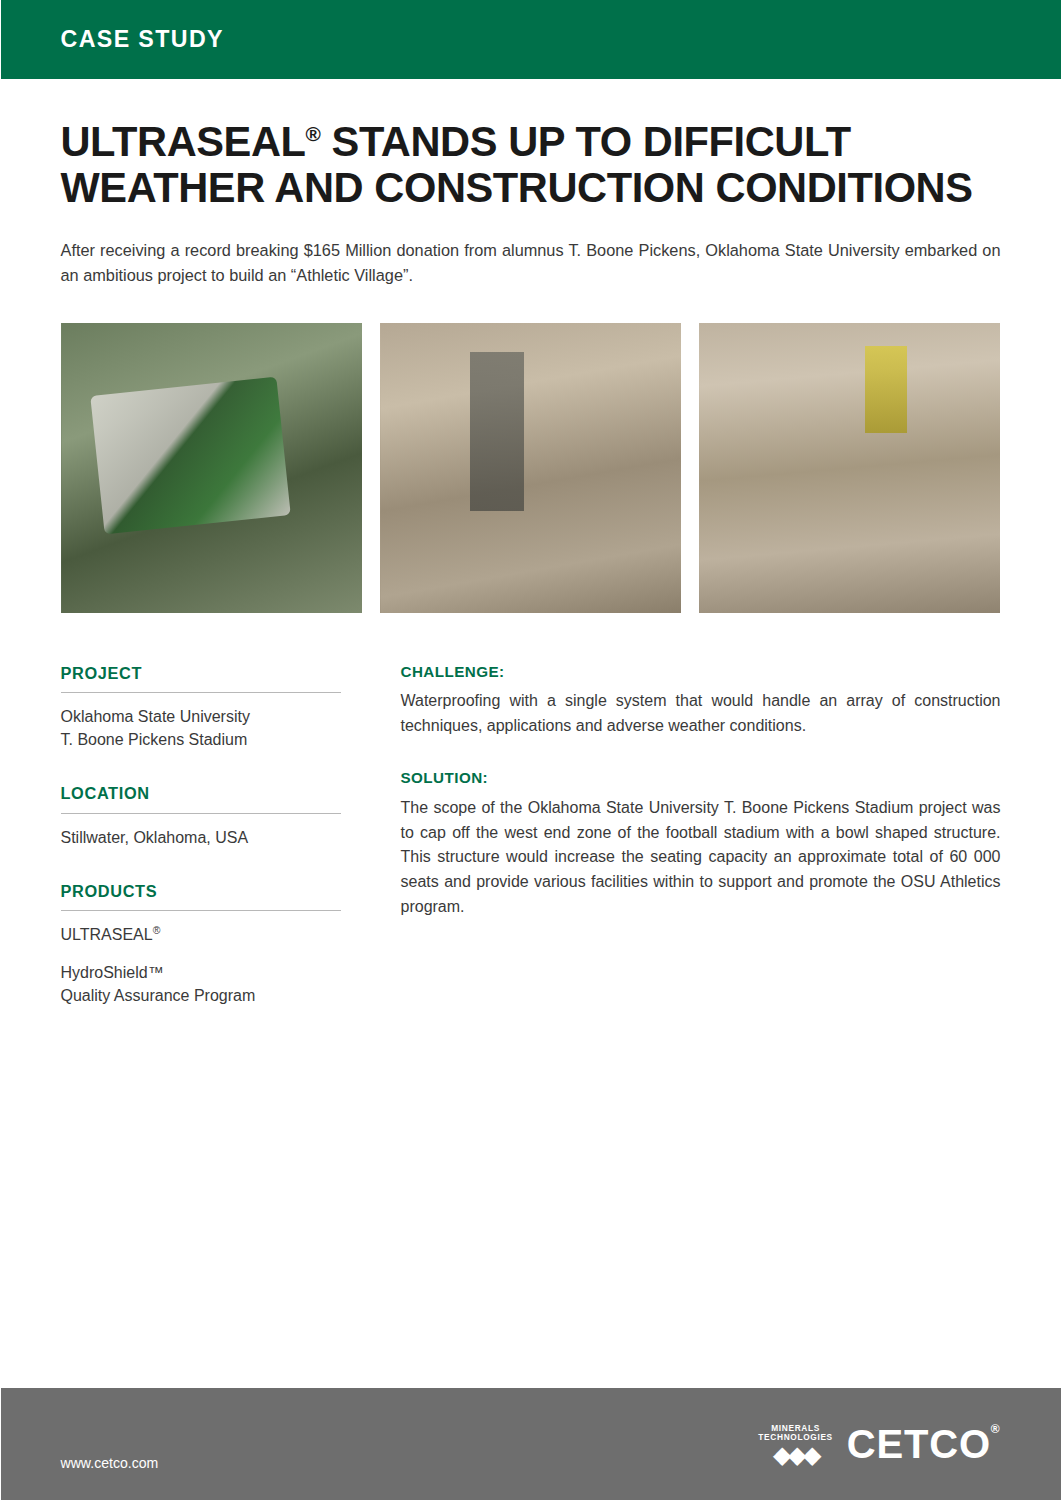Case Study
Ultraseal® Stands Up to Difficult Weather and Construction Conditions
After receiving a record breaking $165 Million donation from alumnus T. Boone Pickens, Oklahoma State University embarked on an ambitious project to build an “Athletic Village”.
Project
Oklahoma State University
T. Boone Pickens Stadium
Location
Stillwater, Oklahoma, USA
Products
ULTRASEAL® HydroShield™
Quality Assurance Program
Challenge:
Waterproofing with a single system that would handle an array of construction techniques, applications and adverse weather conditions.
Solution:
The scope of the Oklahoma State University T. Boone Pickens Stadium project was to cap off the west end zone of the football stadium with a bowl shaped structure. This structure would increase the seating capacity an approximate total of 60 000 seats and provide various facilities within to support and promote the OSU Athletics program.
www.cetco.com
MINERALS
TECHNOLOGIES
◆◆◆
CETCO®